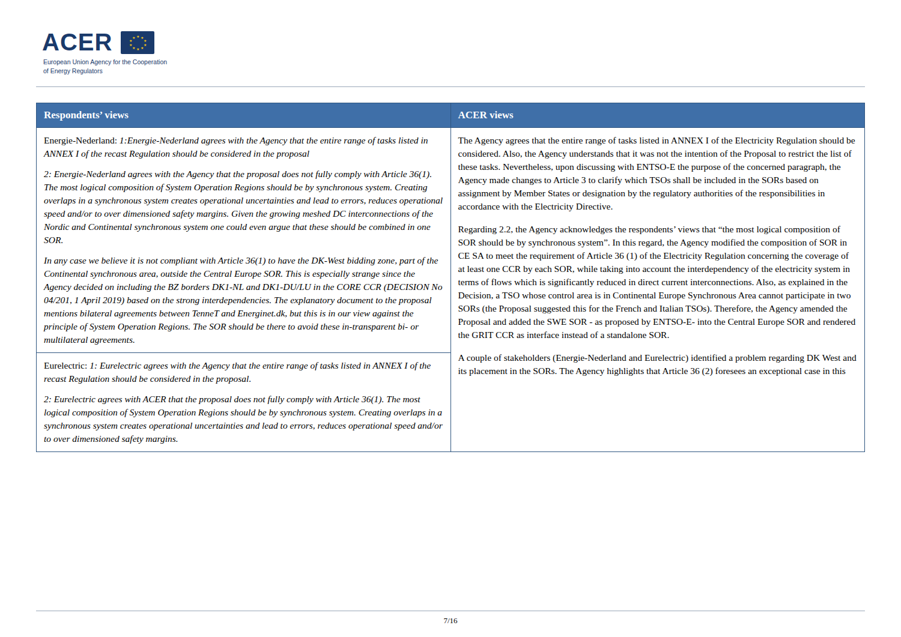ACER
★ ★ ★ ★ ★ ★ ★ ★ ★ ★
European Union Agency for the Cooperation
of Energy Regulators
| Respondents’ views | ACER views |
| --- | --- |
| Energie-Nederland: 1:Energie-Nederland agrees with the Agency that the entire range of tasks listed in ANNEX I of the recast Regulation should be considered in the proposal 2: Energie-Nederland agrees with the Agency that the proposal does not fully comply with Article 36(1). The most logical composition of System Operation Regions should be by synchronous system. Creating overlaps in a synchronous system creates operational uncertainties and lead to errors, reduces operational speed and/or to over dimensioned safety margins. Given the growing meshed DC interconnections of the Nordic and Continental synchronous system one could even argue that these should be combined in one SOR. In any case we believe it is not compliant with Article 36(1) to have the DK-West bidding zone, part of the Continental synchronous area, outside the Central Europe SOR. This is especially strange since the Agency decided on including the BZ borders DK1-NL and DK1-DU/LU in the CORE CCR (DECISION No 04/201, 1 April 2019) based on the strong interdependencies. The explanatory document to the proposal mentions bilateral agreements between TenneT and Energinet.dk, but this is in our view against the principle of System Operation Regions. The SOR should be there to avoid these in-transparent bi- or multilateral agreements. | The Agency agrees that the entire range of tasks listed in ANNEX I of the Electricity Regulation should be considered. Also, the Agency understands that it was not the intention of the Proposal to restrict the list of these tasks. Nevertheless, upon discussing with ENTSO-E the purpose of the concerned paragraph, the Agency made changes to Article 3 to clarify which TSOs shall be included in the SORs based on assignment by Member States or designation by the regulatory authorities of the responsibilities in accordance with the Electricity Directive. Regarding 2.2, the Agency acknowledges the respondents’ views that “the most logical composition of SOR should be by synchronous system”. In this regard, the Agency modified the composition of SOR in CE SA to meet the requirement of Article 36 (1) of the Electricity Regulation concerning the coverage of at least one CCR by each SOR, while taking into account the interdependency of the electricity system in terms of flows which is significantly reduced in direct current interconnections. Also, as explained in the Decision, a TSO whose control area is in Continental Europe Synchronous Area cannot participate in two SORs (the Proposal suggested this for the French and Italian TSOs). Therefore, the Agency amended the Proposal and added the SWE SOR - as proposed by ENTSO-E- into the Central Europe SOR and rendered the GRIT CCR as interface instead of a standalone SOR. A couple of stakeholders (Energie-Nederland and Eurelectric) identified a problem regarding DK West and its placement in the SORs. The Agency highlights that Article 36 (2) foresees an exceptional case in this |
| Eurelectric: 1: Eurelectric agrees with the Agency that the entire range of tasks listed in ANNEX I of the recast Regulation should be considered in the proposal. 2: Eurelectric agrees with ACER that the proposal does not fully comply with Article 36(1). The most logical composition of System Operation Regions should be by synchronous system. Creating overlaps in a synchronous system creates operational uncertainties and lead to errors, reduces operational speed and/or to over dimensioned safety margins. |
7/16